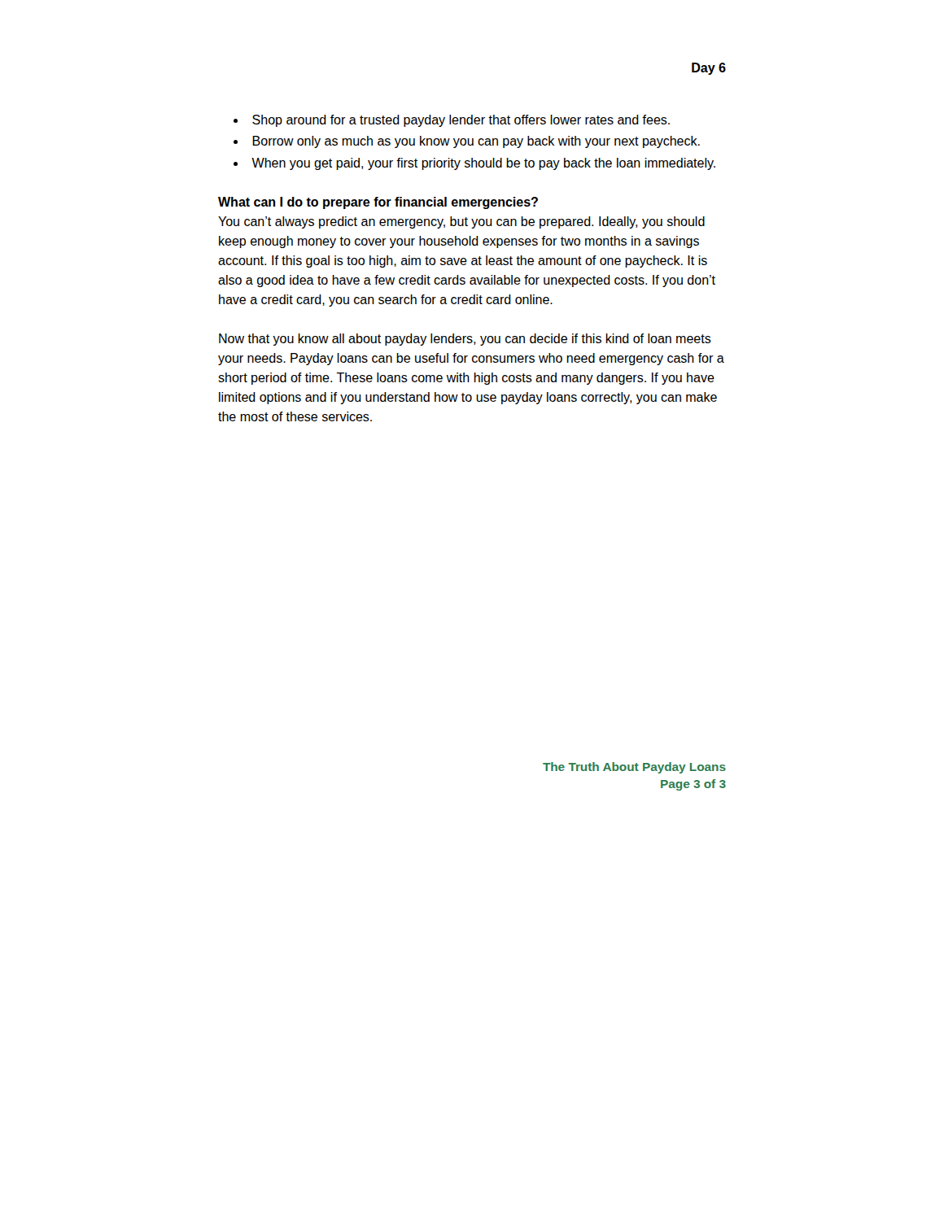Day 6
Shop around for a trusted payday lender that offers lower rates and fees.
Borrow only as much as you know you can pay back with your next paycheck.
When you get paid, your first priority should be to pay back the loan immediately.
What can I do to prepare for financial emergencies?
You can’t always predict an emergency, but you can be prepared. Ideally, you should keep enough money to cover your household expenses for two months in a savings account. If this goal is too high, aim to save at least the amount of one paycheck. It is also a good idea to have a few credit cards available for unexpected costs. If you don’t have a credit card, you can search for a credit card online.
Now that you know all about payday lenders, you can decide if this kind of loan meets your needs. Payday loans can be useful for consumers who need emergency cash for a short period of time. These loans come with high costs and many dangers. If you have limited options and if you understand how to use payday loans correctly, you can make the most of these services.
The Truth About Payday Loans
Page 3 of 3